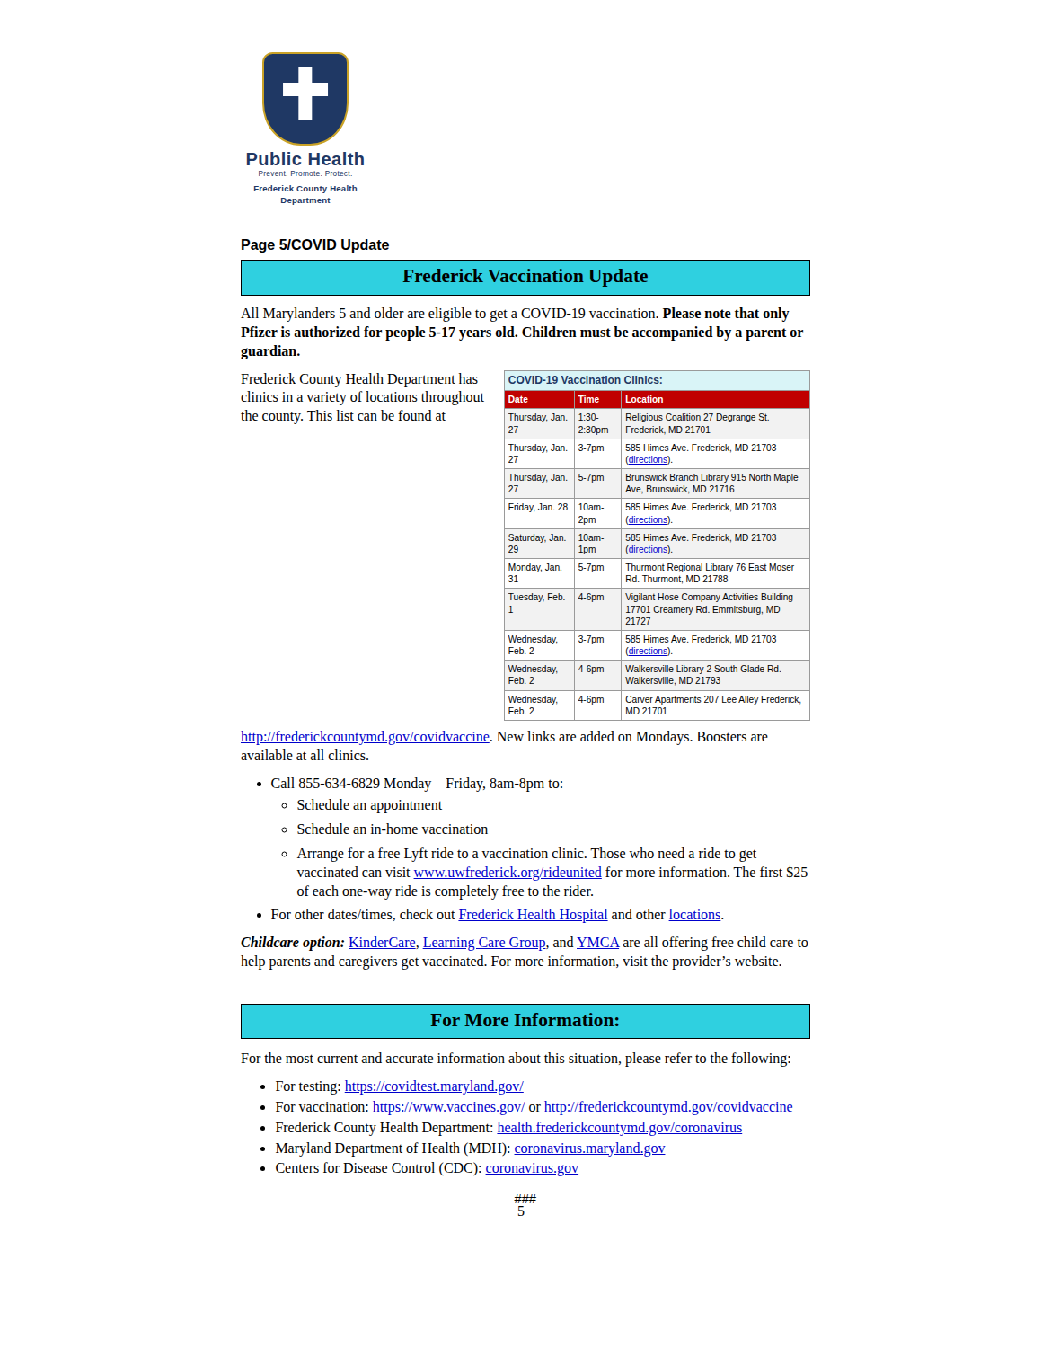Public Health
Prevent. Promote. Protect.
Frederick County Health Department
Page 5/COVID Update
Frederick Vaccination Update
All Marylanders 5 and older are eligible to get a COVID-19 vaccination. Please note that only Pfizer is authorized for people 5-17 years old. Children must be accompanied by a parent or guardian.
COVID-19 Vaccination Clinics:
| Date | Time | Location |
| --- | --- | --- |
| Thursday, Jan. 27 | 1:30-2:30pm | Religious Coalition 27 Degrange St. Frederick, MD 21701 |
| Thursday, Jan. 27 | 3-7pm | 585 Himes Ave. Frederick, MD 21703 ( directions ). |
| Thursday, Jan. 27 | 5-7pm | Brunswick Branch Library 915 North Maple Ave, Brunswick, MD 21716 |
| Friday, Jan. 28 | 10am-2pm | 585 Himes Ave. Frederick, MD 21703 ( directions ). |
| Saturday, Jan. 29 | 10am-1pm | 585 Himes Ave. Frederick, MD 21703 ( directions ). |
| Monday, Jan. 31 | 5-7pm | Thurmont Regional Library 76 East Moser Rd. Thurmont, MD 21788 |
| Tuesday, Feb. 1 | 4-6pm | Vigilant Hose Company Activities Building 17701 Creamery Rd. Emmitsburg, MD 21727 |
| Wednesday, Feb. 2 | 3-7pm | 585 Himes Ave. Frederick, MD 21703 ( directions ). |
| Wednesday, Feb. 2 | 4-6pm | Walkersville Library 2 South Glade Rd. Walkersville, MD 21793 |
| Wednesday, Feb. 2 | 4-6pm | Carver Apartments 207 Lee Alley Frederick, MD 21701 |
Frederick County Health Department has clinics in a variety of locations throughout the county. This list can be found at http://frederickcountymd.gov/covidvaccine. New links are added on Mondays. Boosters are available at all clinics.
Call 855-634-6829 Monday – Friday, 8am-8pm to:
Schedule an appointment
Schedule an in-home vaccination
Arrange for a free Lyft ride to a vaccination clinic. Those who need a ride to get vaccinated can visit www.uwfrederick.org/rideunited for more information. The first $25 of each one-way ride is completely free to the rider.
For other dates/times, check out Frederick Health Hospital and other locations.
Childcare option: KinderCare, Learning Care Group, and YMCA are all offering free child care to help parents and caregivers get vaccinated. For more information, visit the provider’s website.
For More Information:
For the most current and accurate information about this situation, please refer to the following:
For testing: https://covidtest.maryland.gov/
For vaccination: https://www.vaccines.gov/ or http://frederickcountymd.gov/covidvaccine
Frederick County Health Department: health.frederickcountymd.gov/coronavirus
Maryland Department of Health (MDH): coronavirus.maryland.gov
Centers for Disease Control (CDC): coronavirus.gov
###
5